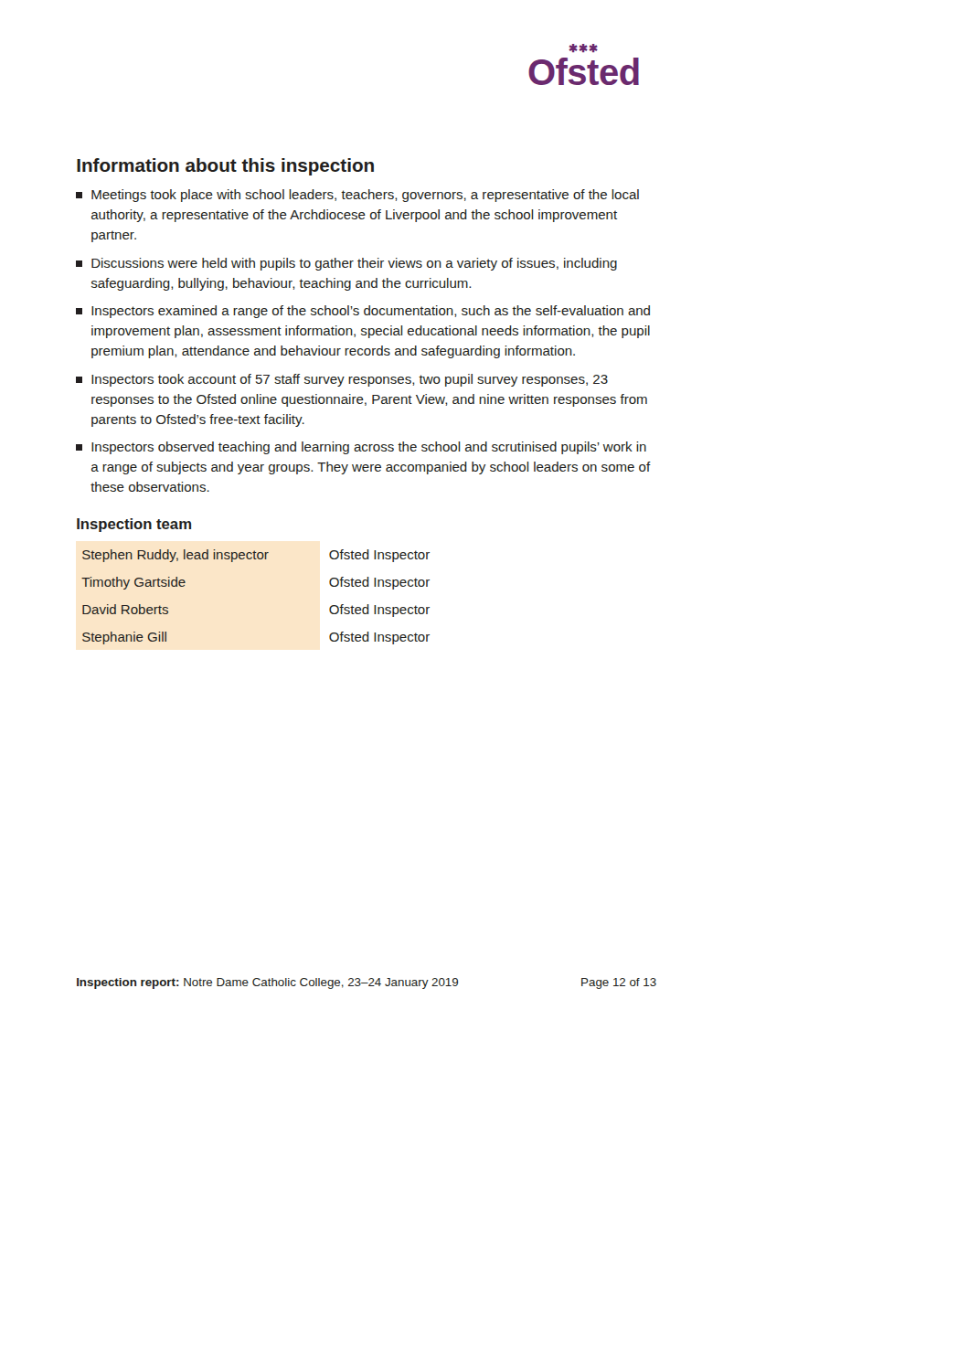✱✱✱
Ofsted
Information about this inspection
Meetings took place with school leaders, teachers, governors, a representative of the local authority, a representative of the Archdiocese of Liverpool and the school improvement partner.
Discussions were held with pupils to gather their views on a variety of issues, including safeguarding, bullying, behaviour, teaching and the curriculum.
Inspectors examined a range of the school’s documentation, such as the self-evaluation and improvement plan, assessment information, special educational needs information, the pupil premium plan, attendance and behaviour records and safeguarding information.
Inspectors took account of 57 staff survey responses, two pupil survey responses, 23 responses to the Ofsted online questionnaire, Parent View, and nine written responses from parents to Ofsted’s free-text facility.
Inspectors observed teaching and learning across the school and scrutinised pupils’ work in a range of subjects and year groups. They were accompanied by school leaders on some of these observations.
Inspection team
| Stephen Ruddy, lead inspector | Ofsted Inspector |
| Timothy Gartside | Ofsted Inspector |
| David Roberts | Ofsted Inspector |
| Stephanie Gill | Ofsted Inspector |
Inspection report: Notre Dame Catholic College, 23–24 January 2019
Page 12 of 13